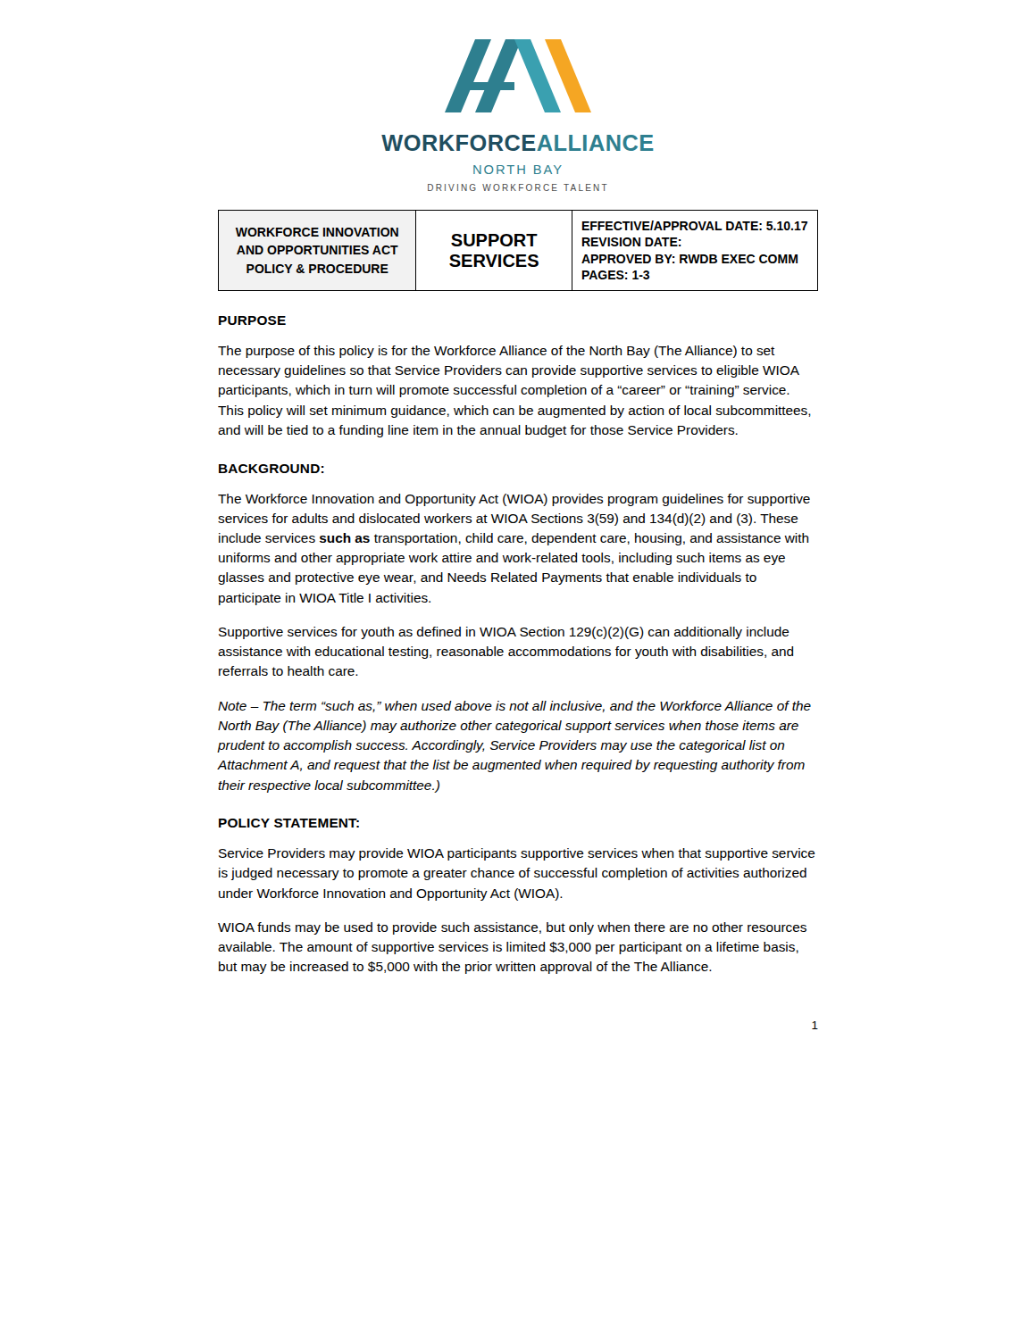WORKFORCEALLIANCE
NORTH BAY
DRIVING WORKFORCE TALENT
| WORKFORCE INNOVATION AND OPPORTUNITIES ACT POLICY & PROCEDURE | SUPPORT SERVICES | EFFECTIVE/APPROVAL DATE: 5.10.17 REVISION DATE: APPROVED BY: RWDB EXEC COMM PAGES: 1-3 |
PURPOSE
The purpose of this policy is for the Workforce Alliance of the North Bay (The Alliance) to set necessary guidelines so that Service Providers can provide supportive services to eligible WIOA participants, which in turn will promote successful completion of a “career” or “training” service. This policy will set minimum guidance, which can be augmented by action of local subcommittees, and will be tied to a funding line item in the annual budget for those Service Providers.
BACKGROUND:
The Workforce Innovation and Opportunity Act (WIOA) provides program guidelines for supportive services for adults and dislocated workers at WIOA Sections 3(59) and 134(d)(2) and (3). These include services such as transportation, child care, dependent care, housing, and assistance with uniforms and other appropriate work attire and work-related tools, including such items as eye glasses and protective eye wear, and Needs Related Payments that enable individuals to participate in WIOA Title I activities.
Supportive services for youth as defined in WIOA Section 129(c)(2)(G) can additionally include assistance with educational testing, reasonable accommodations for youth with disabilities, and referrals to health care.
Note – The term “such as,” when used above is not all inclusive, and the Workforce Alliance of the North Bay (The Alliance) may authorize other categorical support services when those items are prudent to accomplish success. Accordingly, Service Providers may use the categorical list on Attachment A, and request that the list be augmented when required by requesting authority from their respective local subcommittee.)
POLICY STATEMENT:
Service Providers may provide WIOA participants supportive services when that supportive service is judged necessary to promote a greater chance of successful completion of activities authorized under Workforce Innovation and Opportunity Act (WIOA).
WIOA funds may be used to provide such assistance, but only when there are no other resources available. The amount of supportive services is limited $3,000 per participant on a lifetime basis, but may be increased to $5,000 with the prior written approval of the The Alliance.
1